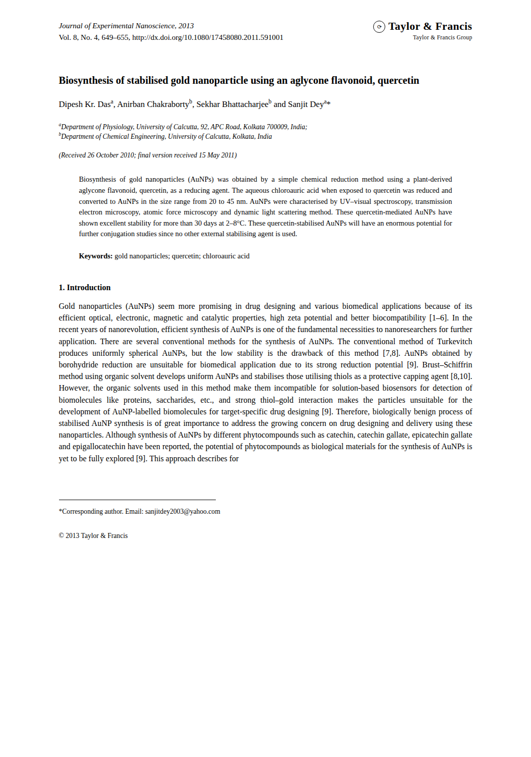Journal of Experimental Nanoscience, 2013
Vol. 8, No. 4, 649–655, http://dx.doi.org/10.1080/17458080.2011.591001
⟳Taylor & Francis
Taylor & Francis Group
Biosynthesis of stabilised gold nanoparticle using an aglycone flavonoid, quercetin
Dipesh Kr. Dasa, Anirban Chakrabortyb, Sekhar Bhattacharjeeb and Sanjit Deya*
aDepartment of Physiology, University of Calcutta, 92, APC Road, Kolkata 700009, India;
bDepartment of Chemical Engineering, University of Calcutta, Kolkata, India
(Received 26 October 2010; final version received 15 May 2011)
Biosynthesis of gold nanoparticles (AuNPs) was obtained by a simple chemical reduction method using a plant-derived aglycone flavonoid, quercetin, as a reducing agent. The aqueous chloroauric acid when exposed to quercetin was reduced and converted to AuNPs in the size range from 20 to 45 nm. AuNPs were characterised by UV–visual spectroscopy, transmission electron microscopy, atomic force microscopy and dynamic light scattering method. These quercetin-mediated AuNPs have shown excellent stability for more than 30 days at 2–8°C. These quercetin-stabilised AuNPs will have an enormous potential for further conjugation studies since no other external stabilising agent is used.
Keywords: gold nanoparticles; quercetin; chloroauric acid
1. Introduction
Gold nanoparticles (AuNPs) seem more promising in drug designing and various biomedical applications because of its efficient optical, electronic, magnetic and catalytic properties, high zeta potential and better biocompatibility [1–6]. In the recent years of nanorevolution, efficient synthesis of AuNPs is one of the fundamental necessities to nanoresearchers for further application. There are several conventional methods for the synthesis of AuNPs. The conventional method of Turkevitch produces uniformly spherical AuNPs, but the low stability is the drawback of this method [7,8]. AuNPs obtained by borohydride reduction are unsuitable for biomedical application due to its strong reduction potential [9]. Brust–Schiffrin method using organic solvent develops uniform AuNPs and stabilises those utilising thiols as a protective capping agent [8,10]. However, the organic solvents used in this method make them incompatible for solution-based biosensors for detection of biomolecules like proteins, saccharides, etc., and strong thiol–gold interaction makes the particles unsuitable for the development of AuNP-labelled biomolecules for target-specific drug designing [9]. Therefore, biologically benign process of stabilised AuNP synthesis is of great importance to address the growing concern on drug designing and delivery using these nanoparticles. Although synthesis of AuNPs by different phytocompounds such as catechin, catechin gallate, epicatechin gallate and epigallocatechin have been reported, the potential of phytocompounds as biological materials for the synthesis of AuNPs is yet to be fully explored [9]. This approach describes for
*Corresponding author. Email: sanjitdey2003@yahoo.com
© 2013 Taylor & Francis